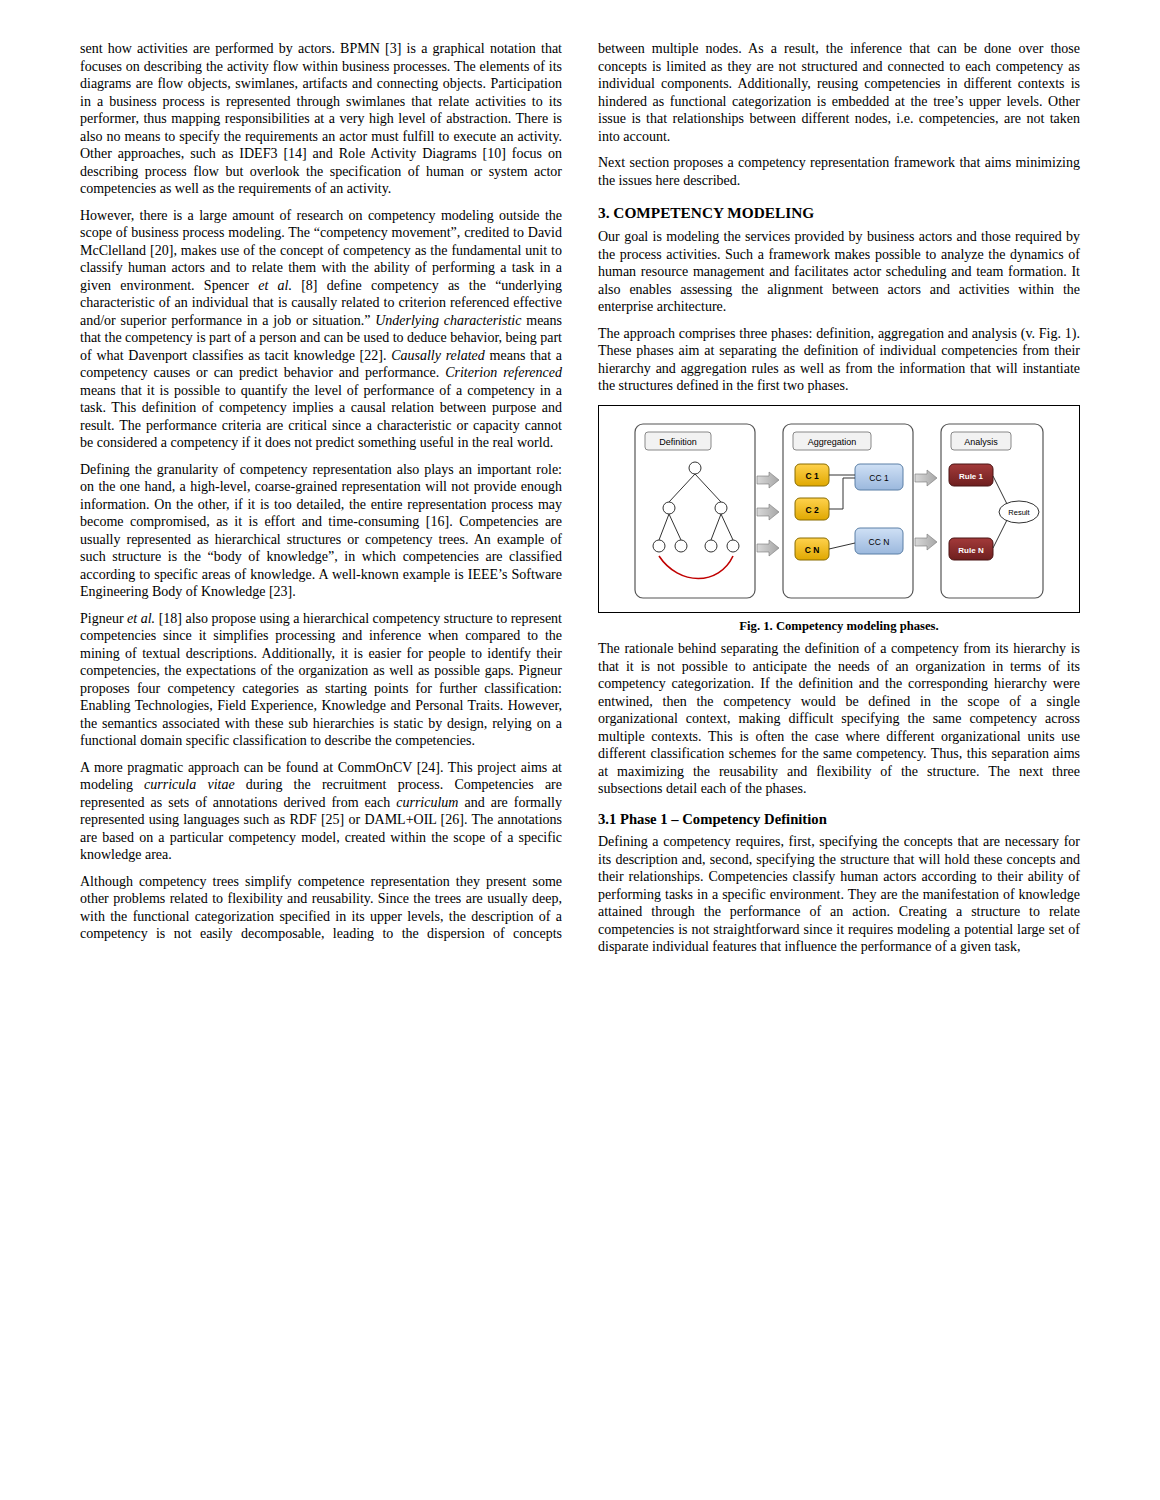sent how activities are performed by actors. BPMN [3] is a graphical notation that focuses on describing the activity flow within business processes. The elements of its diagrams are flow objects, swimlanes, artifacts and connecting objects. Participation in a business process is represented through swimlanes that relate activities to its performer, thus mapping responsibilities at a very high level of abstraction. There is also no means to specify the requirements an actor must fulfill to execute an activity. Other approaches, such as IDEF3 [14] and Role Activity Diagrams [10] focus on describing process flow but overlook the specification of human or system actor competencies as well as the requirements of an activity.
However, there is a large amount of research on competency modeling outside the scope of business process modeling. The “competency movement”, credited to David McClelland [20], makes use of the concept of competency as the fundamental unit to classify human actors and to relate them with the ability of performing a task in a given environment. Spencer et al. [8] define competency as the “underlying characteristic of an individual that is causally related to criterion referenced effective and/or superior performance in a job or situation.” Underlying characteristic means that the competency is part of a person and can be used to deduce behavior, being part of what Davenport classifies as tacit knowledge [22]. Causally related means that a competency causes or can predict behavior and performance. Criterion referenced means that it is possible to quantify the level of performance of a competency in a task. This definition of competency implies a causal relation between purpose and result. The performance criteria are critical since a characteristic or capacity cannot be considered a competency if it does not predict something useful in the real world.
Defining the granularity of competency representation also plays an important role: on the one hand, a high-level, coarse-grained representation will not provide enough information. On the other, if it is too detailed, the entire representation process may become compromised, as it is effort and time-consuming [16]. Competencies are usually represented as hierarchical structures or competency trees. An example of such structure is the “body of knowledge”, in which competencies are classified according to specific areas of knowledge. A well-known example is IEEE’s Software Engineering Body of Knowledge [23].
Pigneur et al. [18] also propose using a hierarchical competency structure to represent competencies since it simplifies processing and inference when compared to the mining of textual descriptions. Additionally, it is easier for people to identify their competencies, the expectations of the organization as well as possible gaps. Pigneur proposes four competency categories as starting points for further classification: Enabling Technologies, Field Experience, Knowledge and Personal Traits. However, the semantics associated with these sub hierarchies is static by design, relying on a functional domain specific classification to describe the competencies.
A more pragmatic approach can be found at CommOnCV [24]. This project aims at modeling curricula vitae during the recruitment process. Competencies are represented as sets of annotations derived from each curriculum and are formally represented using languages such as RDF [25] or DAML+OIL [26]. The annotations are based on a particular competency model, created within the scope of a specific knowledge area.
Although competency trees simplify competence representation they present some other problems related to flexibility and reusability. Since the trees are usually deep, with the functional categorization specified in its upper levels, the description of a competency is not easily decomposable, leading to the dispersion of concepts between multiple nodes. As a result, the inference that can be done over those concepts is limited as they are not structured and connected to each competency as individual components. Additionally, reusing competencies in different contexts is hindered as functional categorization is embedded at the tree’s upper levels. Other issue is that relationships between different nodes, i.e. competencies, are not taken into account.
Next section proposes a competency representation framework that aims minimizing the issues here described.
3. COMPETENCY MODELING
Our goal is modeling the services provided by business actors and those required by the process activities. Such a framework makes possible to analyze the dynamics of human resource management and facilitates actor scheduling and team formation. It also enables assessing the alignment between actors and activities within the enterprise architecture.
The approach comprises three phases: definition, aggregation and analysis (v. Fig. 1). These phases aim at separating the definition of individual competencies from their hierarchy and aggregation rules as well as from the information that will instantiate the structures defined in the first two phases.
Definition Aggregation C 1 C 2 C N CC 1 CC N Analysis Rule 1 Rule N Result
Fig. 1. Competency modeling phases.
The rationale behind separating the definition of a competency from its hierarchy is that it is not possible to anticipate the needs of an organization in terms of its competency categorization. If the definition and the corresponding hierarchy were entwined, then the competency would be defined in the scope of a single organizational context, making difficult specifying the same competency across multiple contexts. This is often the case where different organizational units use different classification schemes for the same competency. Thus, this separation aims at maximizing the reusability and flexibility of the structure. The next three subsections detail each of the phases.
3.1 Phase 1 – Competency Definition
Defining a competency requires, first, specifying the concepts that are necessary for its description and, second, specifying the structure that will hold these concepts and their relationships. Competencies classify human actors according to their ability of performing tasks in a specific environment. They are the manifestation of knowledge attained through the performance of an action. Creating a structure to relate competencies is not straightforward since it requires modeling a potential large set of disparate individual features that influence the performance of a given task,